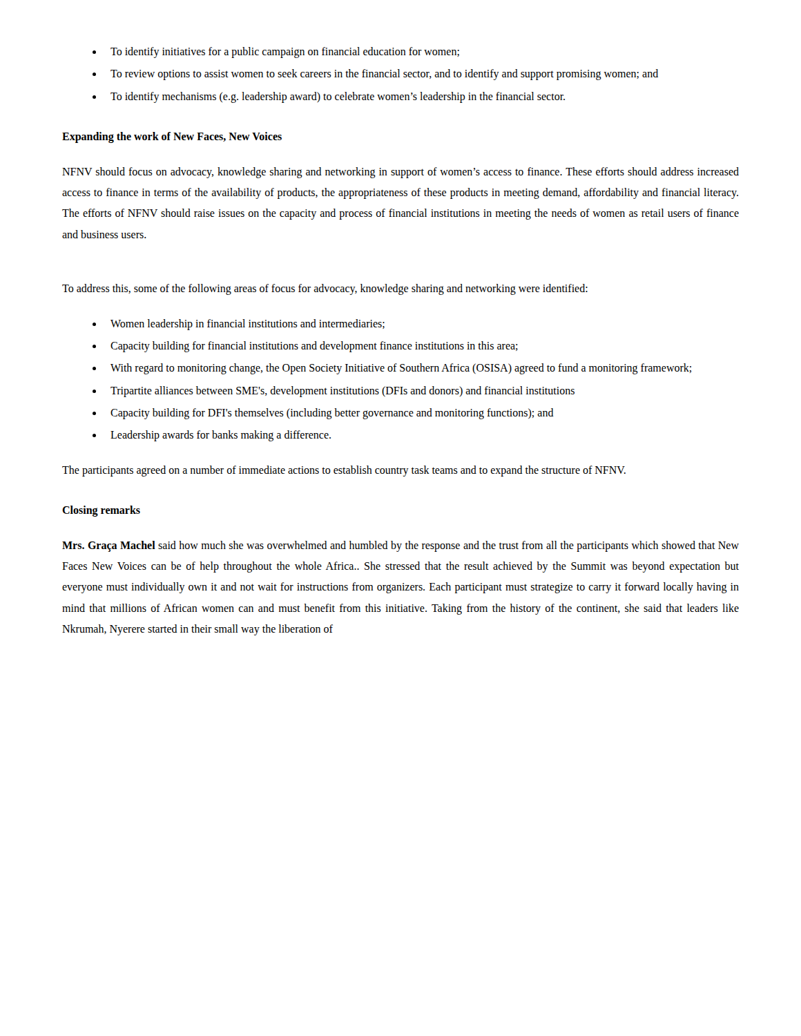To identify initiatives for a public campaign on financial education for women;
To review options to assist women to seek careers in the financial sector, and to identify and support promising women; and
To identify mechanisms (e.g. leadership award) to celebrate women’s leadership in the financial sector.
Expanding the work of New Faces, New Voices
NFNV should focus on advocacy, knowledge sharing and networking in support of women’s access to finance. These efforts should address increased access to finance in terms of the availability of products, the appropriateness of these products in meeting demand, affordability and financial literacy. The efforts of NFNV should raise issues on the capacity and process of financial institutions in meeting the needs of women as retail users of finance and business users.
To address this, some of the following areas of focus for advocacy, knowledge sharing and networking were identified:
Women leadership in financial institutions and intermediaries;
Capacity building for financial institutions and development finance institutions in this area;
With regard to monitoring change, the Open Society Initiative of Southern Africa (OSISA) agreed to fund a monitoring framework;
Tripartite alliances between SME's, development institutions (DFIs and donors) and financial institutions
Capacity building for DFI's themselves (including better governance and monitoring functions); and
Leadership awards for banks making a difference.
The participants agreed on a number of immediate actions to establish country task teams and to expand the structure of NFNV.
Closing remarks
Mrs. Graça Machel said how much she was overwhelmed and humbled by the response and the trust from all the participants which showed that New Faces New Voices can be of help throughout the whole Africa.. She stressed that the result achieved by the Summit was beyond expectation but everyone must individually own it and not wait for instructions from organizers. Each participant must strategize to carry it forward locally having in mind that millions of African women can and must benefit from this initiative. Taking from the history of the continent, she said that leaders like Nkrumah, Nyerere started in their small way the liberation of